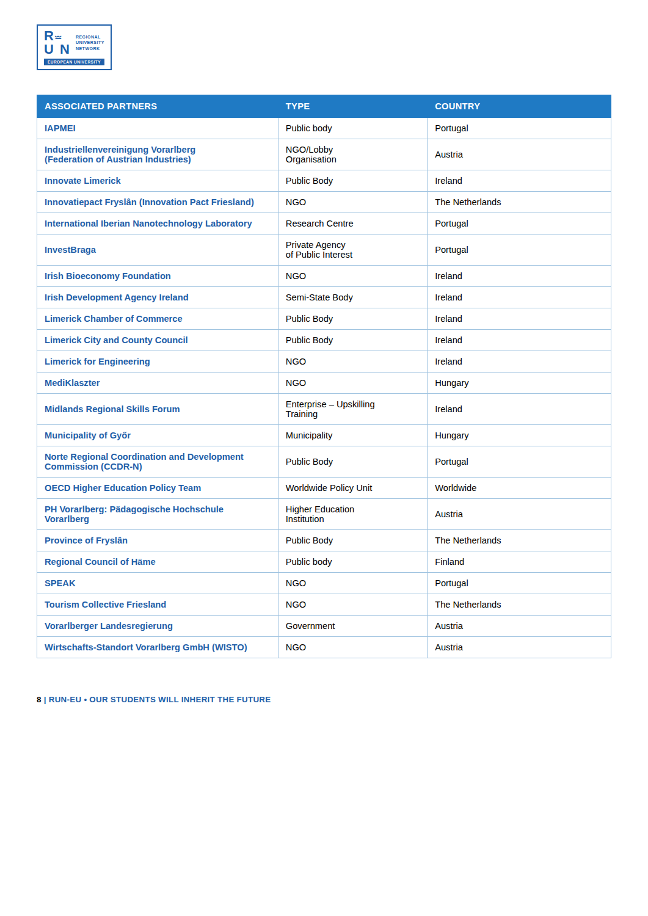R⏕
U N
REGIONAL
UNIVERSITY
NETWORK
EUROPEAN UNIVERSITY
| ASSOCIATED PARTNERS | TYPE | COUNTRY |
| --- | --- | --- |
| IAPMEI | Public body | Portugal |
| Industriellenvereinigung Vorarlberg (Federation of Austrian Industries) | NGO/Lobby Organisation | Austria |
| Innovate Limerick | Public Body | Ireland |
| Innovatiepact Fryslân (Innovation Pact Friesland) | NGO | The Netherlands |
| International Iberian Nanotechnology Laboratory | Research Centre | Portugal |
| InvestBraga | Private Agency of Public Interest | Portugal |
| Irish Bioeconomy Foundation | NGO | Ireland |
| Irish Development Agency Ireland | Semi-State Body | Ireland |
| Limerick Chamber of Commerce | Public Body | Ireland |
| Limerick City and County Council | Public Body | Ireland |
| Limerick for Engineering | NGO | Ireland |
| MediKlaszter | NGO | Hungary |
| Midlands Regional Skills Forum | Enterprise – Upskilling Training | Ireland |
| Municipality of Győr | Municipality | Hungary |
| Norte Regional Coordination and Development Commission (CCDR-N) | Public Body | Portugal |
| OECD Higher Education Policy Team | Worldwide Policy Unit | Worldwide |
| PH Vorarlberg: Pädagogische Hochschule Vorarlberg | Higher Education Institution | Austria |
| Province of Fryslân | Public Body | The Netherlands |
| Regional Council of Häme | Public body | Finland |
| SPEAK | NGO | Portugal |
| Tourism Collective Friesland | NGO | The Netherlands |
| Vorarlberger Landesregierung | Government | Austria |
| Wirtschafts-Standort Vorarlberg GmbH (WISTO) | NGO | Austria |
8 | RUN-EU • OUR STUDENTS WILL INHERIT THE FUTURE